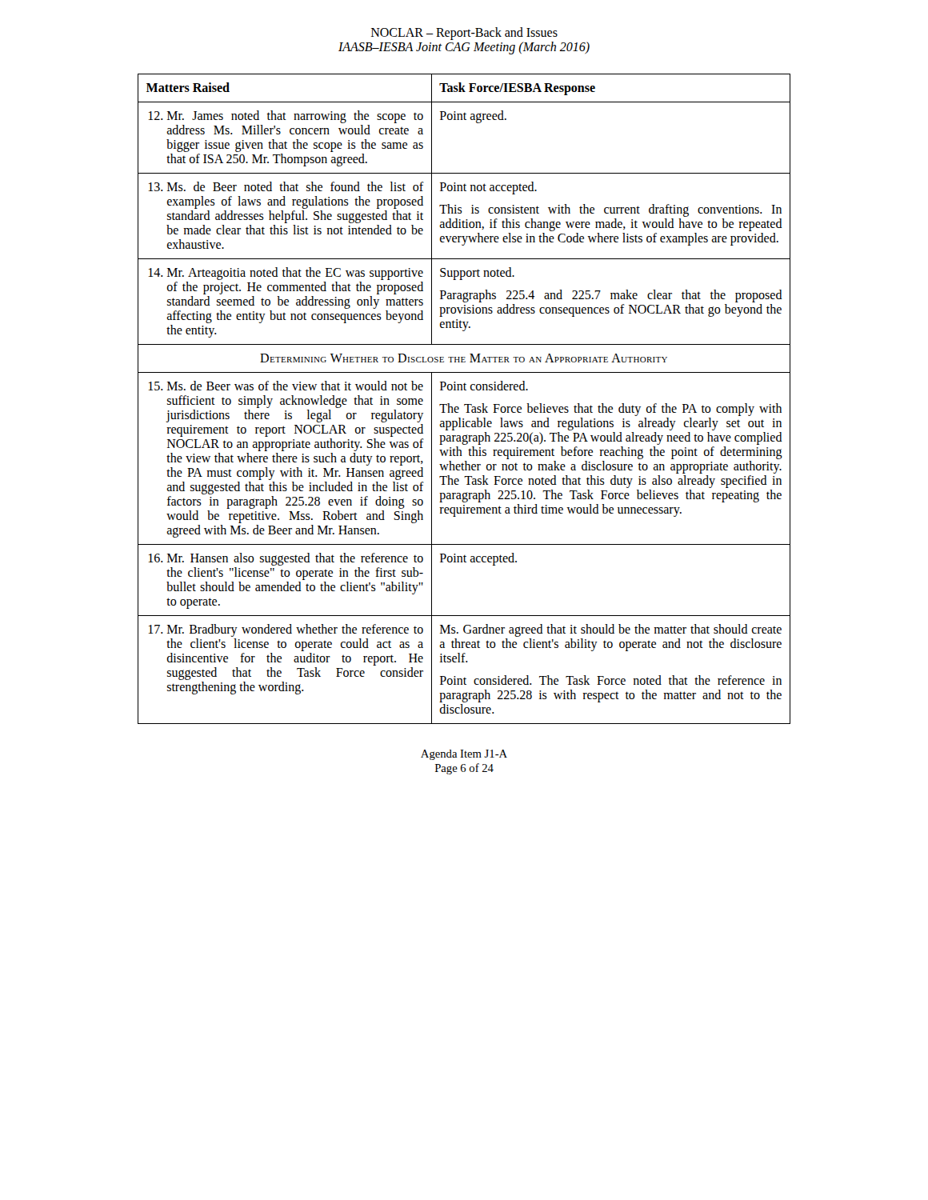NOCLAR – Report-Back and Issues
IAASB–IESBA Joint CAG Meeting (March 2016)
| Matters Raised | Task Force/IESBA Response |
| --- | --- |
| Mr. James noted that narrowing the scope to address Ms. Miller's concern would create a bigger issue given that the scope is the same as that of ISA 250. Mr. Thompson agreed. | Point agreed. |
| Ms. de Beer noted that she found the list of examples of laws and regulations the proposed standard addresses helpful. She suggested that it be made clear that this list is not intended to be exhaustive. | Point not accepted. This is consistent with the current drafting conventions. In addition, if this change were made, it would have to be repeated everywhere else in the Code where lists of examples are provided. |
| Mr. Arteagoitia noted that the EC was supportive of the project. He commented that the proposed standard seemed to be addressing only matters affecting the entity but not consequences beyond the entity. | Support noted. Paragraphs 225.4 and 225.7 make clear that the proposed provisions address consequences of NOCLAR that go beyond the entity. |
| Determining Whether to Disclose the Matter to an Appropriate Authority |
| Ms. de Beer was of the view that it would not be sufficient to simply acknowledge that in some jurisdictions there is legal or regulatory requirement to report NOCLAR or suspected NOCLAR to an appropriate authority. She was of the view that where there is such a duty to report, the PA must comply with it. Mr. Hansen agreed and suggested that this be included in the list of factors in paragraph 225.28 even if doing so would be repetitive. Mss. Robert and Singh agreed with Ms. de Beer and Mr. Hansen. | Point considered. The Task Force believes that the duty of the PA to comply with applicable laws and regulations is already clearly set out in paragraph 225.20(a). The PA would already need to have complied with this requirement before reaching the point of determining whether or not to make a disclosure to an appropriate authority. The Task Force noted that this duty is also already specified in paragraph 225.10. The Task Force believes that repeating the requirement a third time would be unnecessary. |
| Mr. Hansen also suggested that the reference to the client's "license" to operate in the first sub-bullet should be amended to the client's "ability" to operate. | Point accepted. |
| Mr. Bradbury wondered whether the reference to the client's license to operate could act as a disincentive for the auditor to report. He suggested that the Task Force consider strengthening the wording. | Ms. Gardner agreed that it should be the matter that should create a threat to the client's ability to operate and not the disclosure itself. Point considered. The Task Force noted that the reference in paragraph 225.28 is with respect to the matter and not to the disclosure. |
Agenda Item J1-A
Page 6 of 24